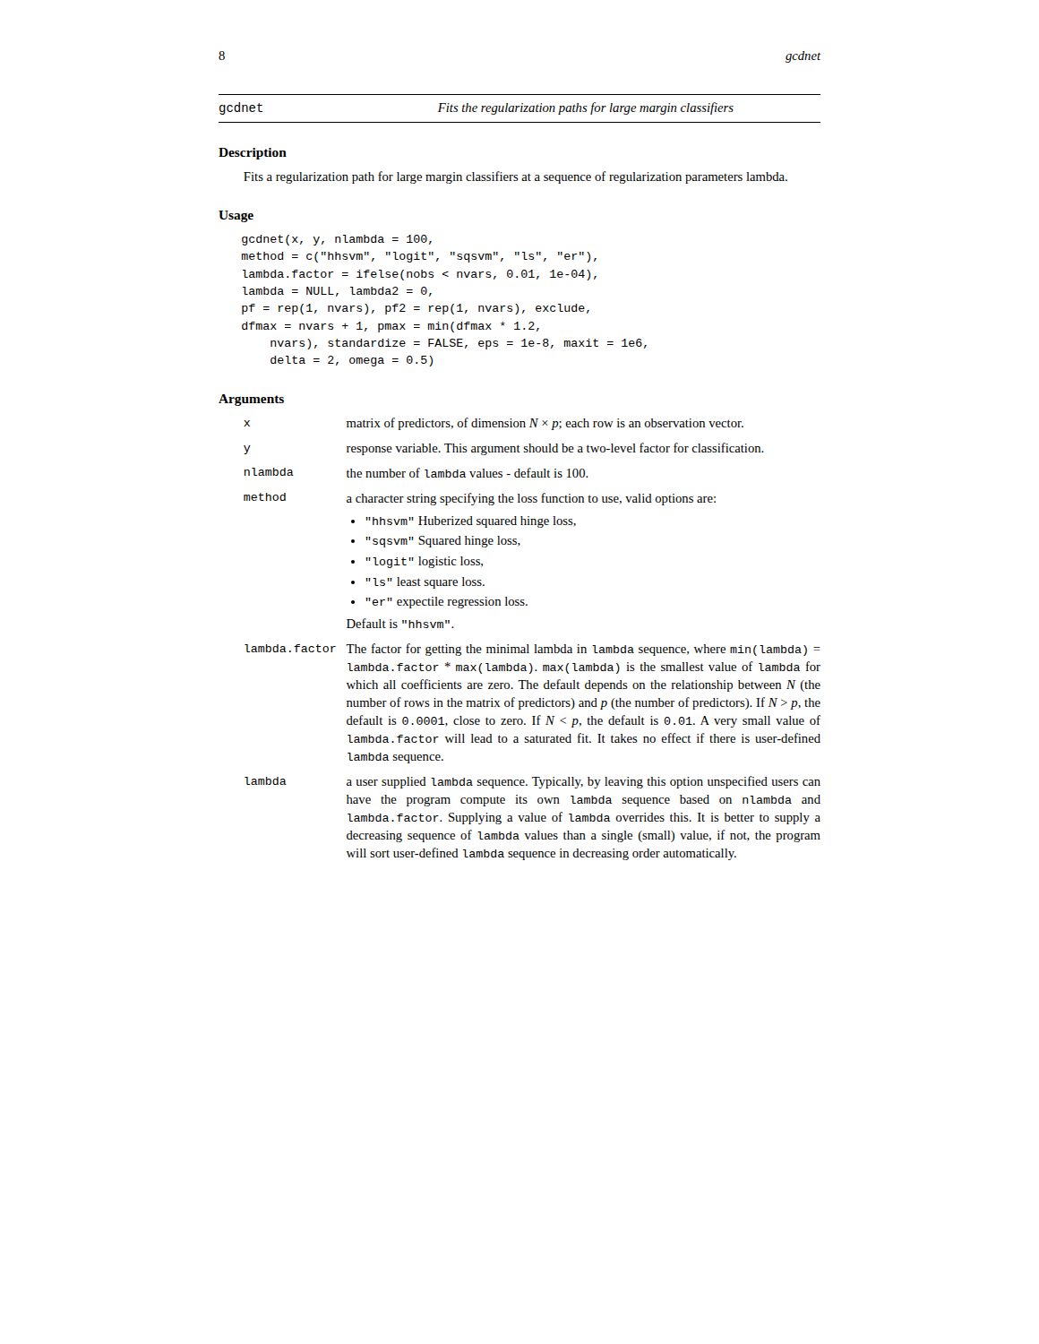8
gcdnet
gcdnet
Fits the regularization paths for large margin classifiers
Description
Fits a regularization path for large margin classifiers at a sequence of regularization parameters lambda.
Usage
gcdnet(x, y, nlambda = 100,
method = c("hhsvm", "logit", "sqsvm", "ls", "er"),
lambda.factor = ifelse(nobs < nvars, 0.01, 1e-04),
lambda = NULL, lambda2 = 0,
pf = rep(1, nvars), pf2 = rep(1, nvars), exclude,
dfmax = nvars + 1, pmax = min(dfmax * 1.2,
    nvars), standardize = FALSE, eps = 1e-8, maxit = 1e6,
    delta = 2, omega = 0.5)
Arguments
x
matrix of predictors, of dimension N × p; each row is an observation vector.
y
response variable. This argument should be a two-level factor for classification.
nlambda
the number of lambda values - default is 100.
method
a character string specifying the loss function to use, valid options are:
"hhsvm" Huberized squared hinge loss,
"sqsvm" Squared hinge loss,
"logit" logistic loss,
"ls" least square loss.
"er" expectile regression loss.
Default is "hhsvm".
lambda.factor
The factor for getting the minimal lambda in lambda sequence, where min(lambda) = lambda.factor * max(lambda). max(lambda) is the smallest value of lambda for which all coefficients are zero. The default depends on the relationship between N (the number of rows in the matrix of predictors) and p (the number of predictors). If N > p, the default is 0.0001, close to zero. If N < p, the default is 0.01. A very small value of lambda.factor will lead to a saturated fit. It takes no effect if there is user-defined lambda sequence.
lambda
a user supplied lambda sequence. Typically, by leaving this option unspecified users can have the program compute its own lambda sequence based on nlambda and lambda.factor. Supplying a value of lambda overrides this. It is better to supply a decreasing sequence of lambda values than a single (small) value, if not, the program will sort user-defined lambda sequence in decreasing order automatically.